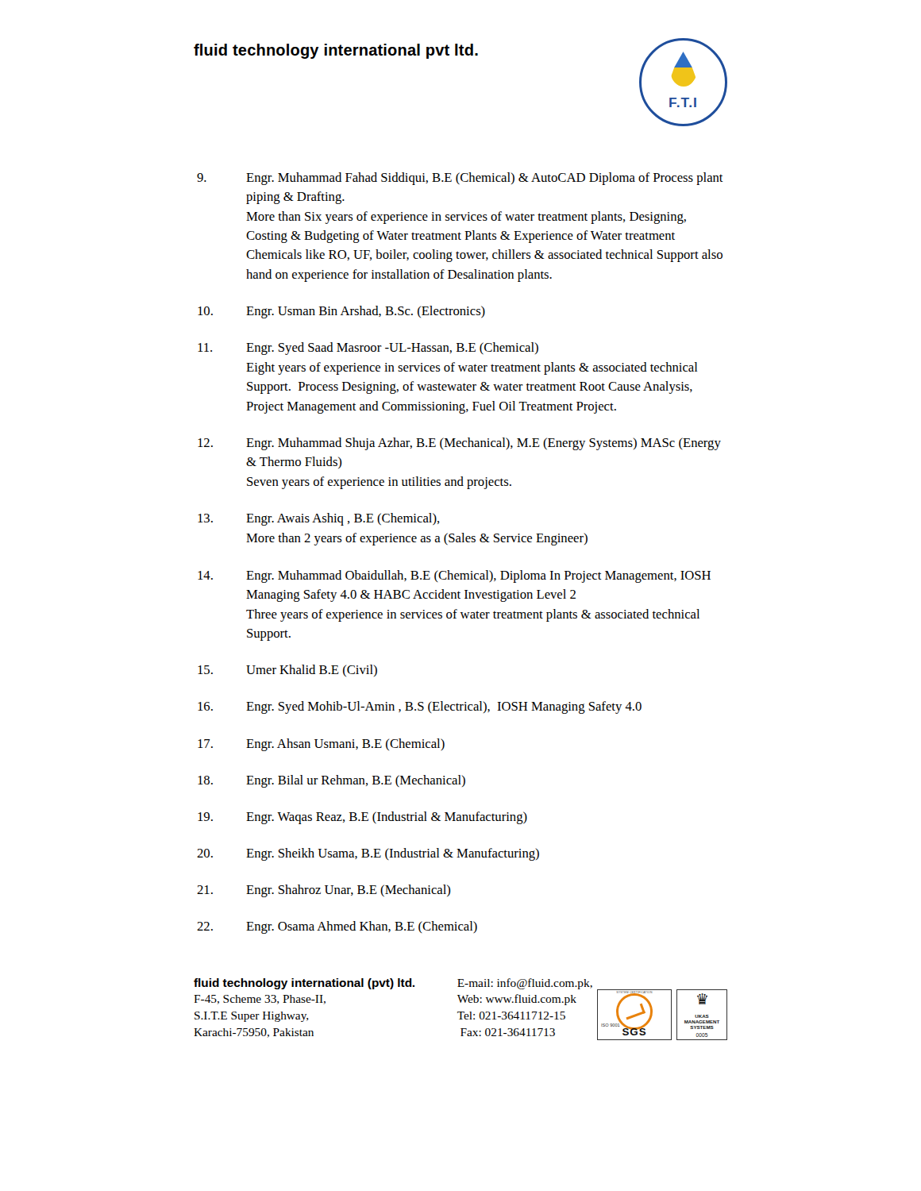fluid technology international pvt ltd.
F.T.I
Engr. Muhammad Fahad Siddiqui, B.E (Chemical) & AutoCAD Diploma of Process plant piping & Drafting.
More than Six years of experience in services of water treatment plants, Designing, Costing & Budgeting of Water treatment Plants & Experience of Water treatment Chemicals like RO, UF, boiler, cooling tower, chillers & associated technical Support also hand on experience for installation of Desalination plants.
Engr. Usman Bin Arshad, B.Sc. (Electronics)
Engr. Syed Saad Masroor -UL-Hassan, B.E (Chemical)
Eight years of experience in services of water treatment plants & associated technical Support. Process Designing, of wastewater & water treatment Root Cause Analysis, Project Management and Commissioning, Fuel Oil Treatment Project.
Engr. Muhammad Shuja Azhar, B.E (Mechanical), M.E (Energy Systems) MASc (Energy & Thermo Fluids)
Seven years of experience in utilities and projects.
Engr. Awais Ashiq , B.E (Chemical),
More than 2 years of experience as a (Sales & Service Engineer)
Engr. Muhammad Obaidullah, B.E (Chemical), Diploma In Project Management, IOSH Managing Safety 4.0 & HABC Accident Investigation Level 2
Three years of experience in services of water treatment plants & associated technical Support.
Umer Khalid B.E (Civil)
Engr. Syed Mohib-Ul-Amin , B.S (Electrical), IOSH Managing Safety 4.0
Engr. Ahsan Usmani, B.E (Chemical)
Engr. Bilal ur Rehman, B.E (Mechanical)
Engr. Waqas Reaz, B.E (Industrial & Manufacturing)
Engr. Sheikh Usama, B.E (Industrial & Manufacturing)
Engr. Shahroz Unar, B.E (Mechanical)
Engr. Osama Ahmed Khan, B.E (Chemical)
fluid technology international (pvt) ltd.
F-45, Scheme 33, Phase-II,
S.I.T.E Super Highway,
Karachi-75950, Pakistan
E-mail: info@fluid.com.pk,
Web: www.fluid.com.pk
Tel: 021-36411712-15
Fax: 021-36411713
SYSTEM CERTIFICATION
ISO 9001
SGS
♛
UKAS
MANAGEMENT
SYSTEMS
0005